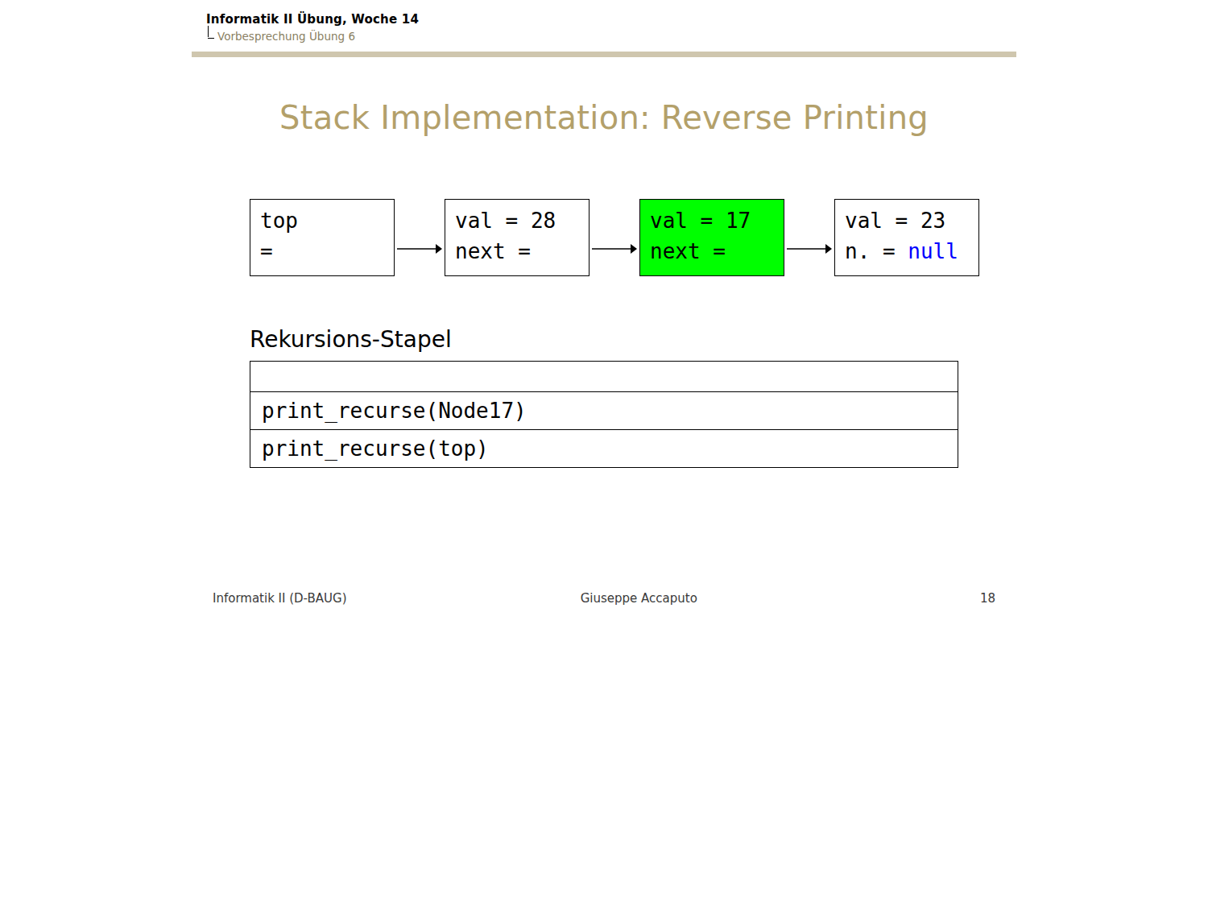Informatik II Übung, Woche 14
Vorbesprechung Übung 6
Stack Implementation: Reverse Printing
top
=
val = 28
next =
val = 17
next =
val = 23
n. = null
Rekursions-Stapel
print_recurse(Node17)
print_recurse(top)
Informatik II (D-BAUG)
Giuseppe Accaputo
18